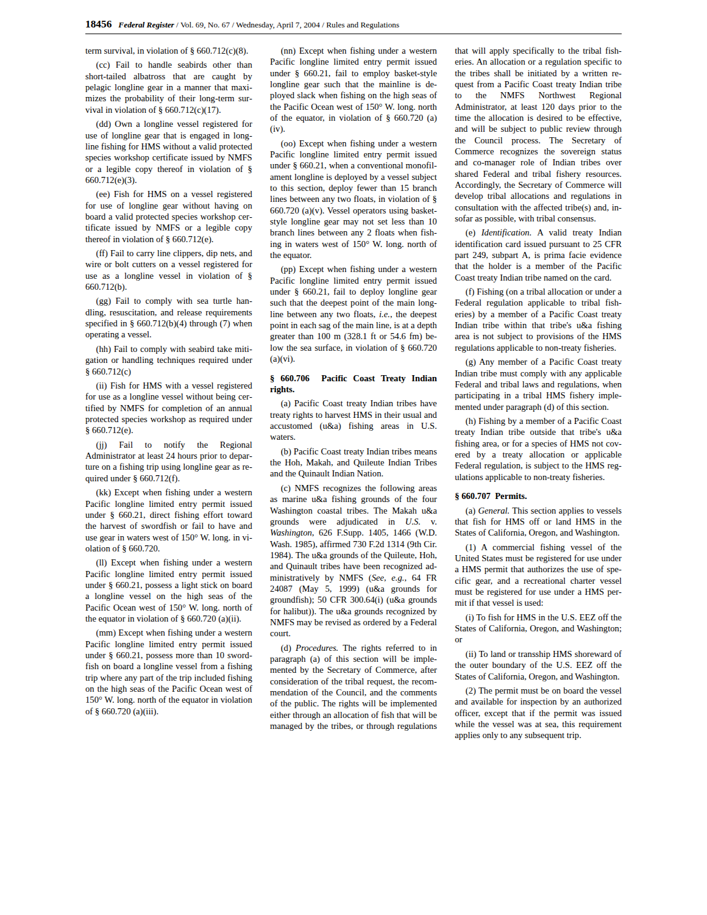18456 Federal Register / Vol. 69, No. 67 / Wednesday, April 7, 2004 / Rules and Regulations
term survival, in violation of § 660.712(c)(8).
(cc) Fail to handle seabirds other than short-tailed albatross that are caught by pelagic longline gear in a manner that maximizes the probability of their long-term survival in violation of § 660.712(c)(17).
(dd) Own a longline vessel registered for use of longline gear that is engaged in longline fishing for HMS without a valid protected species workshop certificate issued by NMFS or a legible copy thereof in violation of § 660.712(e)(3).
(ee) Fish for HMS on a vessel registered for use of longline gear without having on board a valid protected species workshop certificate issued by NMFS or a legible copy thereof in violation of § 660.712(e).
(ff) Fail to carry line clippers, dip nets, and wire or bolt cutters on a vessel registered for use as a longline vessel in violation of § 660.712(b).
(gg) Fail to comply with sea turtle handling, resuscitation, and release requirements specified in § 660.712(b)(4) through (7) when operating a vessel.
(hh) Fail to comply with seabird take mitigation or handling techniques required under § 660.712(c)
(ii) Fish for HMS with a vessel registered for use as a longline vessel without being certified by NMFS for completion of an annual protected species workshop as required under § 660.712(e).
(jj) Fail to notify the Regional Administrator at least 24 hours prior to departure on a fishing trip using longline gear as required under § 660.712(f).
(kk) Except when fishing under a western Pacific longline limited entry permit issued under § 660.21, direct fishing effort toward the harvest of swordfish or fail to have and use gear in waters west of 150° W. long. in violation of § 660.720.
(ll) Except when fishing under a western Pacific longline limited entry permit issued under § 660.21, possess a light stick on board a longline vessel on the high seas of the Pacific Ocean west of 150° W. long. north of the equator in violation of § 660.720 (a)(ii).
(mm) Except when fishing under a western Pacific longline limited entry permit issued under § 660.21, possess more than 10 swordfish on board a longline vessel from a fishing trip where any part of the trip included fishing on the high seas of the Pacific Ocean west of 150° W. long. north of the equator in violation of § 660.720 (a)(iii).
(nn) Except when fishing under a western Pacific longline limited entry permit issued under § 660.21, fail to employ basket-style longline gear such that the mainline is deployed slack when fishing on the high seas of the Pacific Ocean west of 150° W. long. north of the equator, in violation of § 660.720 (a)(iv).
(oo) Except when fishing under a western Pacific longline limited entry permit issued under § 660.21, when a conventional monofilament longline is deployed by a vessel subject to this section, deploy fewer than 15 branch lines between any two floats, in violation of § 660.720 (a)(v). Vessel operators using basket-style longline gear may not set less than 10 branch lines between any 2 floats when fishing in waters west of 150° W. long. north of the equator.
(pp) Except when fishing under a western Pacific longline limited entry permit issued under § 660.21, fail to deploy longline gear such that the deepest point of the main longline between any two floats, i.e., the deepest point in each sag of the main line, is at a depth greater than 100 m (328.1 ft or 54.6 fm) below the sea surface, in violation of § 660.720 (a)(vi).
§ 660.706 Pacific Coast Treaty Indian rights.
(a) Pacific Coast treaty Indian tribes have treaty rights to harvest HMS in their usual and accustomed (u&a) fishing areas in U.S. waters.
(b) Pacific Coast treaty Indian tribes means the Hoh, Makah, and Quileute Indian Tribes and the Quinault Indian Nation.
(c) NMFS recognizes the following areas as marine u&a fishing grounds of the four Washington coastal tribes. The Makah u&a grounds were adjudicated in U.S. v. Washington, 626 F.Supp. 1405, 1466 (W.D. Wash. 1985), affirmed 730 F.2d 1314 (9th Cir. 1984). The u&a grounds of the Quileute, Hoh, and Quinault tribes have been recognized administratively by NMFS (See, e.g., 64 FR 24087 (May 5, 1999) (u&a grounds for groundfish); 50 CFR 300.64(i) (u&a grounds for halibut)). The u&a grounds recognized by NMFS may be revised as ordered by a Federal court.
(d) Procedures. The rights referred to in paragraph (a) of this section will be implemented by the Secretary of Commerce, after consideration of the tribal request, the recommendation of the Council, and the comments of the public. The rights will be implemented either through an allocation of fish that will be managed by the tribes, or through regulations that will apply specifically to the tribal fisheries. An allocation or a regulation specific to the tribes shall be initiated by a written request from a Pacific Coast treaty Indian tribe to the NMFS Northwest Regional Administrator, at least 120 days prior to the time the allocation is desired to be effective, and will be subject to public review through the Council process. The Secretary of Commerce recognizes the sovereign status and co-manager role of Indian tribes over shared Federal and tribal fishery resources. Accordingly, the Secretary of Commerce will develop tribal allocations and regulations in consultation with the affected tribe(s) and, insofar as possible, with tribal consensus.
(e) Identification. A valid treaty Indian identification card issued pursuant to 25 CFR part 249, subpart A, is prima facie evidence that the holder is a member of the Pacific Coast treaty Indian tribe named on the card.
(f) Fishing (on a tribal allocation or under a Federal regulation applicable to tribal fisheries) by a member of a Pacific Coast treaty Indian tribe within that tribe's u&a fishing area is not subject to provisions of the HMS regulations applicable to non-treaty fisheries.
(g) Any member of a Pacific Coast treaty Indian tribe must comply with any applicable Federal and tribal laws and regulations, when participating in a tribal HMS fishery implemented under paragraph (d) of this section.
(h) Fishing by a member of a Pacific Coast treaty Indian tribe outside that tribe's u&a fishing area, or for a species of HMS not covered by a treaty allocation or applicable Federal regulation, is subject to the HMS regulations applicable to non-treaty fisheries.
§ 660.707 Permits.
(a) General. This section applies to vessels that fish for HMS off or land HMS in the States of California, Oregon, and Washington.
(1) A commercial fishing vessel of the United States must be registered for use under a HMS permit that authorizes the use of specific gear, and a recreational charter vessel must be registered for use under a HMS permit if that vessel is used:
(i) To fish for HMS in the U.S. EEZ off the States of California, Oregon, and Washington; or
(ii) To land or transship HMS shoreward of the outer boundary of the U.S. EEZ off the States of California, Oregon, and Washington.
(2) The permit must be on board the vessel and available for inspection by an authorized officer, except that if the permit was issued while the vessel was at sea, this requirement applies only to any subsequent trip.